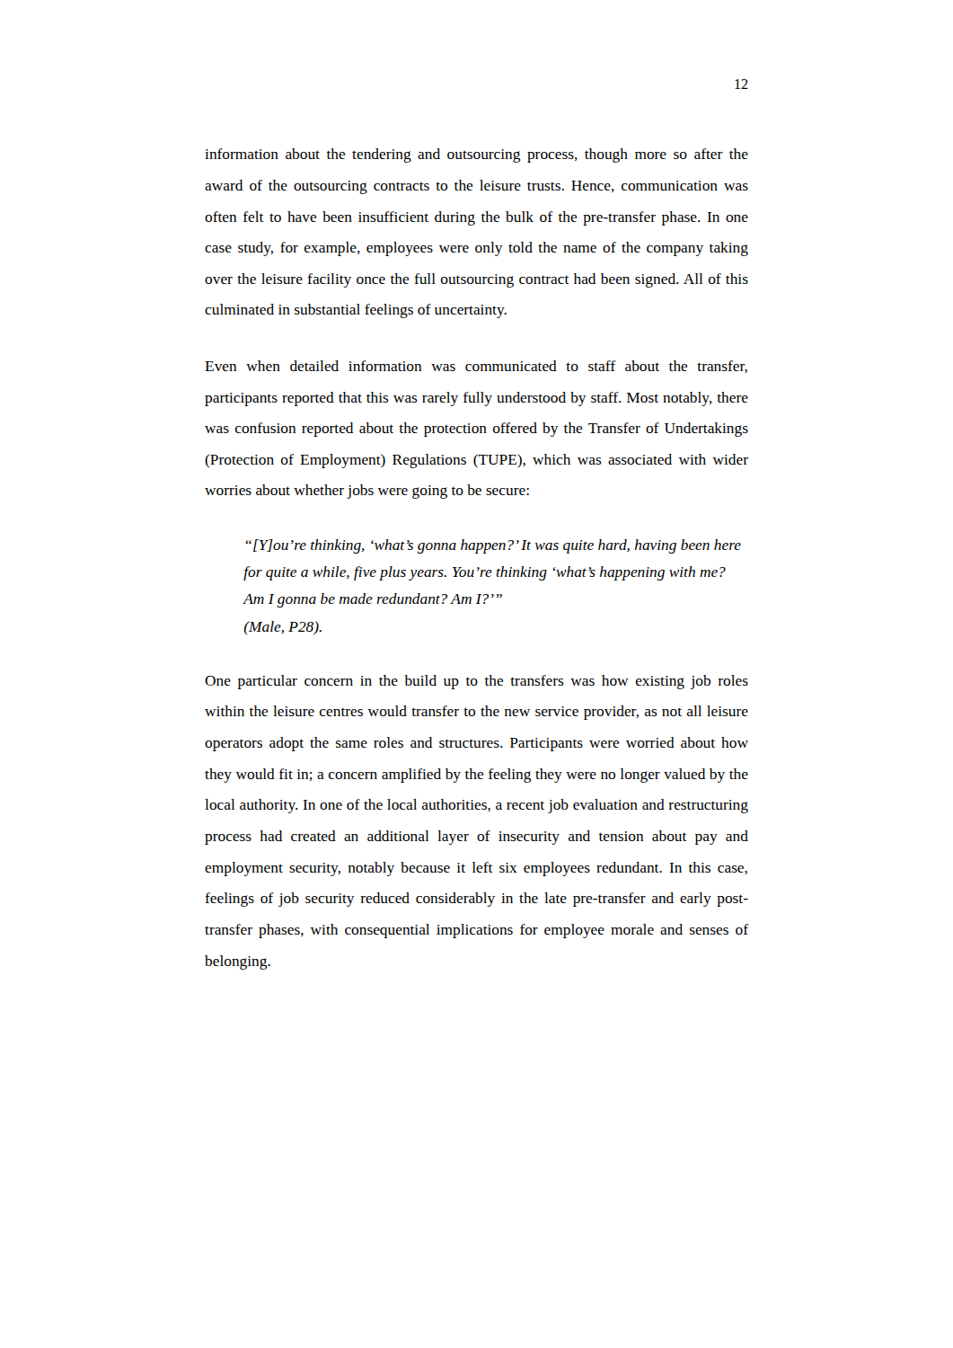12
information about the tendering and outsourcing process, though more so after the award of the outsourcing contracts to the leisure trusts. Hence, communication was often felt to have been insufficient during the bulk of the pre-transfer phase. In one case study, for example, employees were only told the name of the company taking over the leisure facility once the full outsourcing contract had been signed. All of this culminated in substantial feelings of uncertainty.
Even when detailed information was communicated to staff about the transfer, participants reported that this was rarely fully understood by staff. Most notably, there was confusion reported about the protection offered by the Transfer of Undertakings (Protection of Employment) Regulations (TUPE), which was associated with wider worries about whether jobs were going to be secure:
“[Y]ou’re thinking, ‘what’s gonna happen?’ It was quite hard, having been here for quite a while, five plus years. You’re thinking ‘what’s happening with me? Am I gonna be made redundant? Am I?’”
(Male, P28).
One particular concern in the build up to the transfers was how existing job roles within the leisure centres would transfer to the new service provider, as not all leisure operators adopt the same roles and structures. Participants were worried about how they would fit in; a concern amplified by the feeling they were no longer valued by the local authority. In one of the local authorities, a recent job evaluation and restructuring process had created an additional layer of insecurity and tension about pay and employment security, notably because it left six employees redundant. In this case, feelings of job security reduced considerably in the late pre-transfer and early post-transfer phases, with consequential implications for employee morale and senses of belonging.